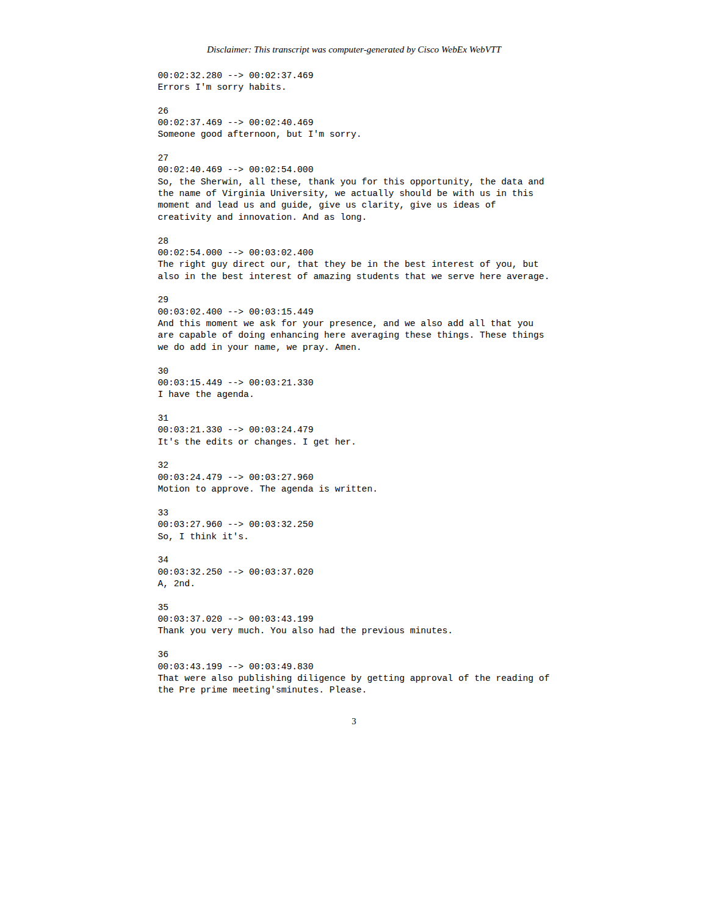Disclaimer: This transcript was computer-generated by Cisco WebEx WebVTT
00:02:32.280 --> 00:02:37.469
Errors I'm sorry habits.

26
00:02:37.469 --> 00:02:40.469
Someone good afternoon, but I'm sorry.

27
00:02:40.469 --> 00:02:54.000
So, the Sherwin, all these, thank you for this opportunity, the data and
the name of Virginia University, we actually should be with us in this
moment and lead us and guide, give us clarity, give us ideas of
creativity and innovation. And as long.

28
00:02:54.000 --> 00:03:02.400
The right guy direct our, that they be in the best interest of you, but
also in the best interest of amazing students that we serve here average.

29
00:03:02.400 --> 00:03:15.449
And this moment we ask for your presence, and we also add all that you
are capable of doing enhancing here averaging these things. These things
we do add in your name, we pray. Amen.

30
00:03:15.449 --> 00:03:21.330
I have the agenda.

31
00:03:21.330 --> 00:03:24.479
It's the edits or changes. I get her.

32
00:03:24.479 --> 00:03:27.960
Motion to approve. The agenda is written.

33
00:03:27.960 --> 00:03:32.250
So, I think it's.

34
00:03:32.250 --> 00:03:37.020
A, 2nd.

35
00:03:37.020 --> 00:03:43.199
Thank you very much. You also had the previous minutes.

36
00:03:43.199 --> 00:03:49.830
That were also publishing diligence by getting approval of the reading of
the Pre prime meeting'sminutes. Please.
3